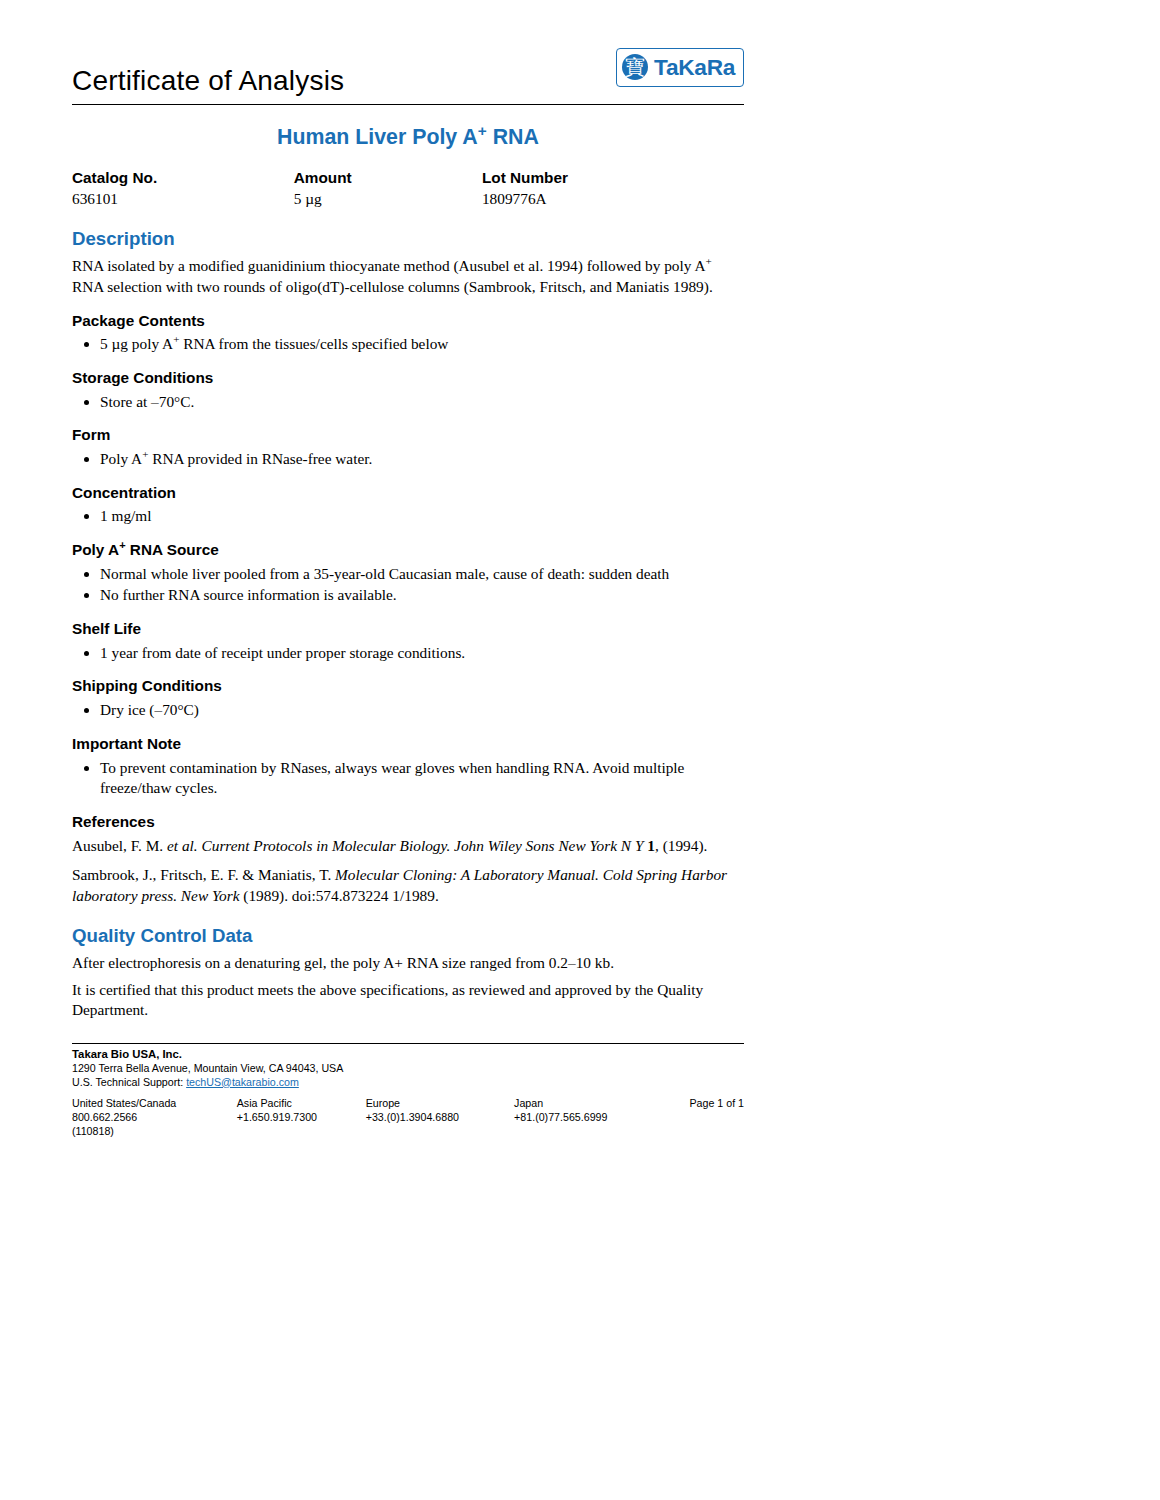Certificate of Analysis
寶 TaKaRa
Human Liver Poly A+ RNA
| Catalog No. | Amount | Lot Number |
| --- | --- | --- |
| 636101 | 5 µg | 1809776A |
Description
RNA isolated by a modified guanidinium thiocyanate method (Ausubel et al. 1994) followed by poly A+ RNA selection with two rounds of oligo(dT)-cellulose columns (Sambrook, Fritsch, and Maniatis 1989).
Package Contents
5 µg poly A+ RNA from the tissues/cells specified below
Storage Conditions
Store at –70°C.
Form
Poly A+ RNA provided in RNase-free water.
Concentration
1 mg/ml
Poly A+ RNA Source
Normal whole liver pooled from a 35-year-old Caucasian male, cause of death: sudden death
No further RNA source information is available.
Shelf Life
1 year from date of receipt under proper storage conditions.
Shipping Conditions
Dry ice (–70°C)
Important Note
To prevent contamination by RNases, always wear gloves when handling RNA. Avoid multiple freeze/thaw cycles.
References
Ausubel, F. M. et al. Current Protocols in Molecular Biology. John Wiley Sons New York N Y 1, (1994).
Sambrook, J., Fritsch, E. F. & Maniatis, T. Molecular Cloning: A Laboratory Manual. Cold Spring Harbor laboratory press. New York (1989). doi:574.873224 1/1989.
Quality Control Data
After electrophoresis on a denaturing gel, the poly A+ RNA size ranged from 0.2–10 kb.
It is certified that this product meets the above specifications, as reviewed and approved by the Quality Department.
Takara Bio USA, Inc.
1290 Terra Bella Avenue, Mountain View, CA 94043, USA
U.S. Technical Support: techUS@takarabio.com
| United States/Canada 800.662.2566 (110818) | Asia Pacific +1.650.919.7300 | Europe +33.(0)1.3904.6880 | Japan +81.(0)77.565.6999 | Page 1 of 1 |